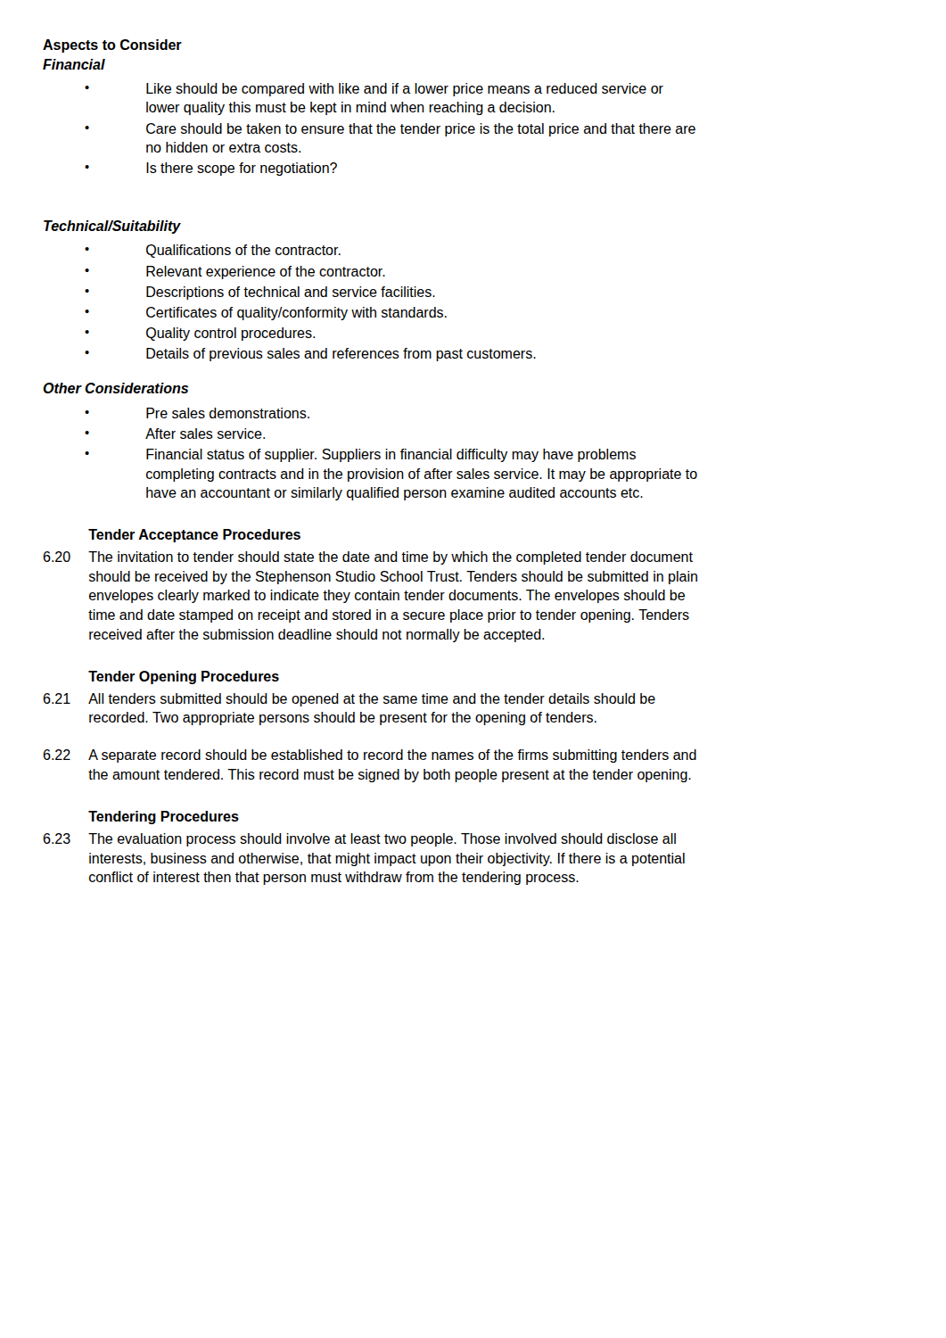Aspects to Consider
Financial
Like should be compared with like and if a lower price means a reduced service or lower quality this must be kept in mind when reaching a decision.
Care should be taken to ensure that the tender price is the total price and that there are no hidden or extra costs.
Is there scope for negotiation?
Technical/Suitability
Qualifications of the contractor.
Relevant experience of the contractor.
Descriptions of technical and service facilities.
Certificates of quality/conformity with standards.
Quality control procedures.
Details of previous sales and references from past customers.
Other Considerations
Pre sales demonstrations.
After sales service.
Financial status of supplier. Suppliers in financial difficulty may have problems completing contracts and in the provision of after sales service. It may be appropriate to have an accountant or similarly qualified person examine audited accounts etc.
Tender Acceptance Procedures
6.20
The invitation to tender should state the date and time by which the completed tender document should be received by the Stephenson Studio School Trust. Tenders should be submitted in plain envelopes clearly marked to indicate they contain tender documents. The envelopes should be time and date stamped on receipt and stored in a secure place prior to tender opening. Tenders received after the submission deadline should not normally be accepted.
Tender Opening Procedures
6.21
All tenders submitted should be opened at the same time and the tender details should be recorded. Two appropriate persons should be present for the opening of tenders.
6.22
A separate record should be established to record the names of the firms submitting tenders and the amount tendered. This record must be signed by both people present at the tender opening.
Tendering Procedures
6.23
The evaluation process should involve at least two people. Those involved should disclose all interests, business and otherwise, that might impact upon their objectivity. If there is a potential conflict of interest then that person must withdraw from the tendering process.